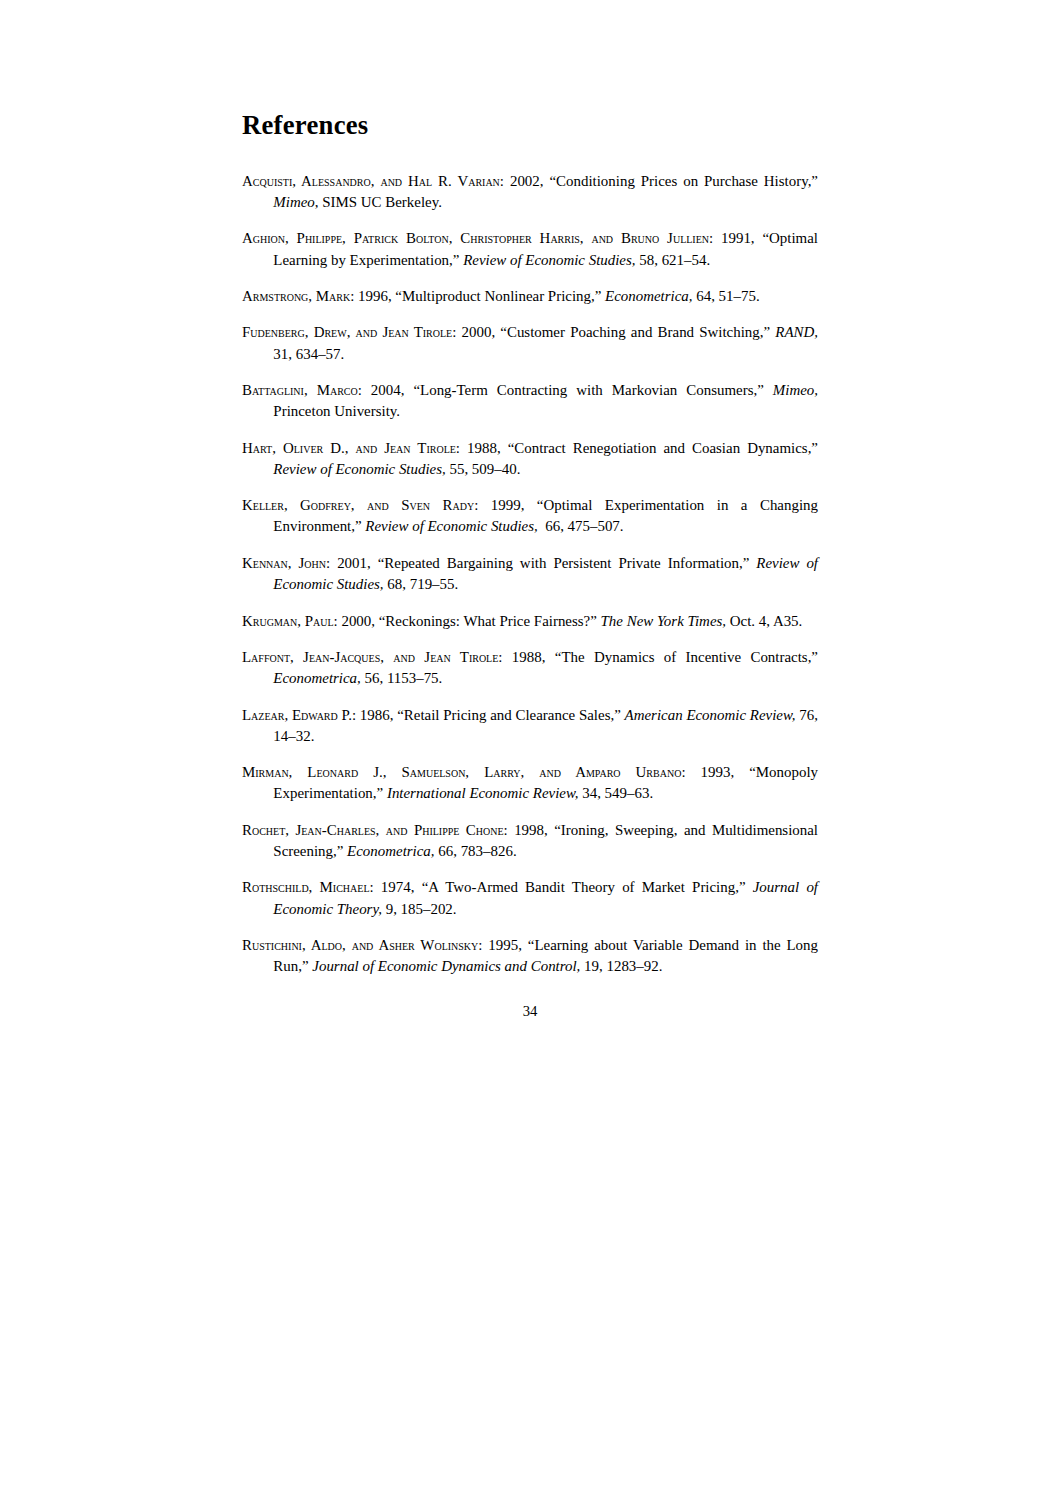References
Acquisti, Alessandro, and Hal R. Varian: 2002, “Conditioning Prices on Purchase History,” Mimeo, SIMS UC Berkeley.
Aghion, Philippe, Patrick Bolton, Christopher Harris, and Bruno Jullien: 1991, “Optimal Learning by Experimentation,” Review of Economic Studies, 58, 621–54.
Armstrong, Mark: 1996, “Multiproduct Nonlinear Pricing,” Econometrica, 64, 51–75.
Fudenberg, Drew, and Jean Tirole: 2000, “Customer Poaching and Brand Switching,” RAND, 31, 634–57.
Battaglini, Marco: 2004, “Long-Term Contracting with Markovian Consumers,” Mimeo, Princeton University.
Hart, Oliver D., and Jean Tirole: 1988, “Contract Renegotiation and Coasian Dynamics,” Review of Economic Studies, 55, 509–40.
Keller, Godfrey, and Sven Rady: 1999, “Optimal Experimentation in a Changing Environment,” Review of Economic Studies, 66, 475–507.
Kennan, John: 2001, “Repeated Bargaining with Persistent Private Information,” Review of Economic Studies, 68, 719–55.
Krugman, Paul: 2000, “Reckonings: What Price Fairness?” The New York Times, Oct. 4, A35.
Laffont, Jean-Jacques, and Jean Tirole: 1988, “The Dynamics of Incentive Contracts,” Econometrica, 56, 1153–75.
Lazear, Edward P.: 1986, “Retail Pricing and Clearance Sales,” American Economic Review, 76, 14–32.
Mirman, Leonard J., Samuelson, Larry, and Amparo Urbano: 1993, “Monopoly Experimentation,” International Economic Review, 34, 549–63.
Rochet, Jean-Charles, and Philippe Chone: 1998, “Ironing, Sweeping, and Multidimensional Screening,” Econometrica, 66, 783–826.
Rothschild, Michael: 1974, “A Two-Armed Bandit Theory of Market Pricing,” Journal of Economic Theory, 9, 185–202.
Rustichini, Aldo, and Asher Wolinsky: 1995, “Learning about Variable Demand in the Long Run,” Journal of Economic Dynamics and Control, 19, 1283–92.
34